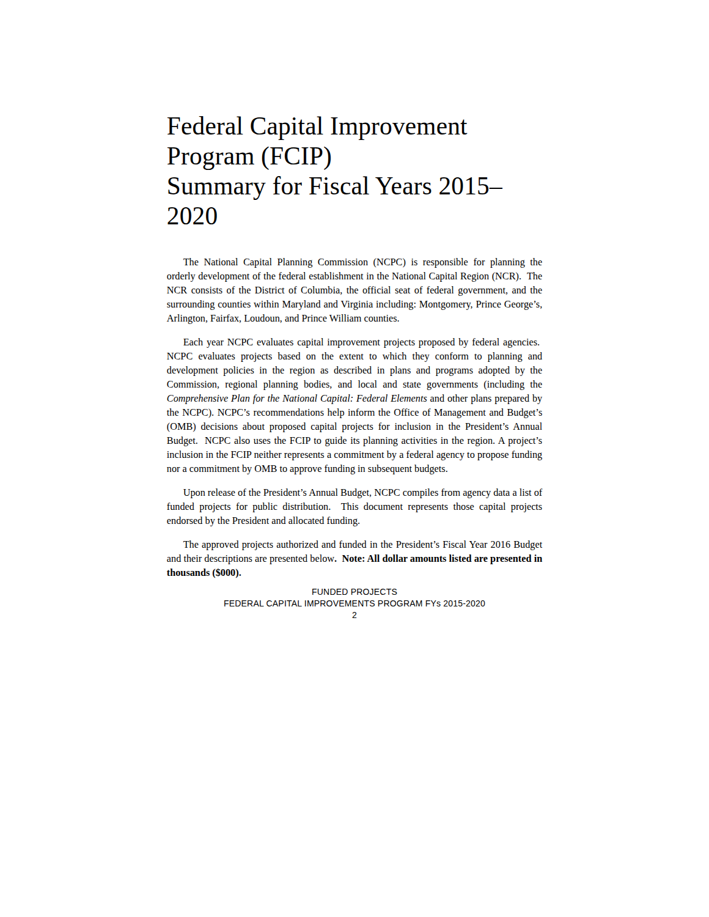Federal Capital Improvement Program (FCIP)
Summary for Fiscal Years 2015–2020
The National Capital Planning Commission (NCPC) is responsible for planning the orderly development of the federal establishment in the National Capital Region (NCR). The NCR consists of the District of Columbia, the official seat of federal government, and the surrounding counties within Maryland and Virginia including: Montgomery, Prince George’s, Arlington, Fairfax, Loudoun, and Prince William counties.
Each year NCPC evaluates capital improvement projects proposed by federal agencies. NCPC evaluates projects based on the extent to which they conform to planning and development policies in the region as described in plans and programs adopted by the Commission, regional planning bodies, and local and state governments (including the Comprehensive Plan for the National Capital: Federal Elements and other plans prepared by the NCPC). NCPC’s recommendations help inform the Office of Management and Budget’s (OMB) decisions about proposed capital projects for inclusion in the President’s Annual Budget. NCPC also uses the FCIP to guide its planning activities in the region. A project’s inclusion in the FCIP neither represents a commitment by a federal agency to propose funding nor a commitment by OMB to approve funding in subsequent budgets.
Upon release of the President’s Annual Budget, NCPC compiles from agency data a list of funded projects for public distribution. This document represents those capital projects endorsed by the President and allocated funding.
The approved projects authorized and funded in the President’s Fiscal Year 2016 Budget and their descriptions are presented below. Note: All dollar amounts listed are presented in thousands ($000).
FUNDED PROJECTS
FEDERAL CAPITAL IMPROVEMENTS PROGRAM FYs 2015-2020
2